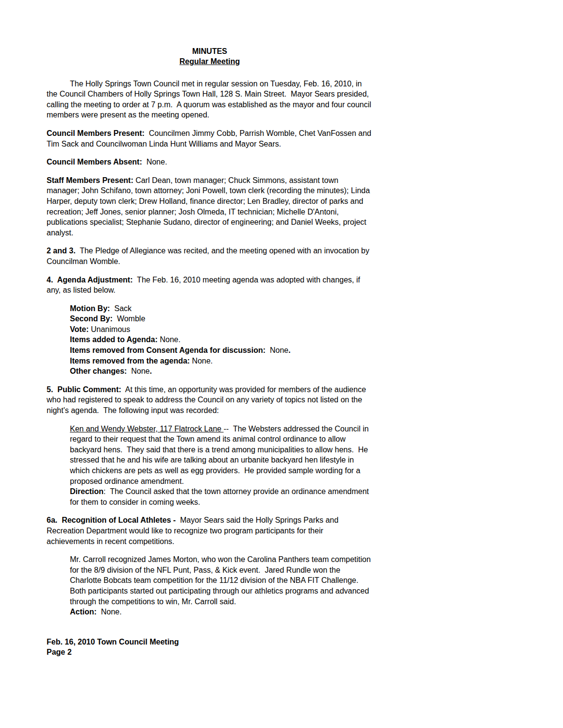MINUTESRegular Meeting
The Holly Springs Town Council met in regular session on Tuesday, Feb. 16, 2010, in the Council Chambers of Holly Springs Town Hall, 128 S. Main Street. Mayor Sears presided, calling the meeting to order at 7 p.m. A quorum was established as the mayor and four council members were present as the meeting opened.
Council Members Present: Councilmen Jimmy Cobb, Parrish Womble, Chet VanFossen and Tim Sack and Councilwoman Linda Hunt Williams and Mayor Sears.
Council Members Absent: None.
Staff Members Present: Carl Dean, town manager; Chuck Simmons, assistant town manager; John Schifano, town attorney; Joni Powell, town clerk (recording the minutes); Linda Harper, deputy town clerk; Drew Holland, finance director; Len Bradley, director of parks and recreation; Jeff Jones, senior planner; Josh Olmeda, IT technician; Michelle D'Antoni, publications specialist; Stephanie Sudano, director of engineering; and Daniel Weeks, project analyst.
2 and 3. The Pledge of Allegiance was recited, and the meeting opened with an invocation by Councilman Womble.
4. Agenda Adjustment: The Feb. 16, 2010 meeting agenda was adopted with changes, if any, as listed below.
Motion By: Sack
Second By: Womble
Vote: Unanimous
Items added to Agenda: None.
Items removed from Consent Agenda for discussion: None.
Items removed from the agenda: None.
Other changes: None.
5. Public Comment: At this time, an opportunity was provided for members of the audience who had registered to speak to address the Council on any variety of topics not listed on the night's agenda. The following input was recorded:
Ken and Wendy Webster, 117 Flatrock Lane -- The Websters addressed the Council in regard to their request that the Town amend its animal control ordinance to allow backyard hens. They said that there is a trend among municipalities to allow hens. He stressed that he and his wife are talking about an urbanite backyard hen lifestyle in which chickens are pets as well as egg providers. He provided sample wording for a proposed ordinance amendment.
Direction: The Council asked that the town attorney provide an ordinance amendment for them to consider in coming weeks.
6a. Recognition of Local Athletes - Mayor Sears said the Holly Springs Parks and Recreation Department would like to recognize two program participants for their achievements in recent competitions.
Mr. Carroll recognized James Morton, who won the Carolina Panthers team competition for the 8/9 division of the NFL Punt, Pass, & Kick event. Jared Rundle won the Charlotte Bobcats team competition for the 11/12 division of the NBA FIT Challenge. Both participants started out participating through our athletics programs and advanced through the competitions to win, Mr. Carroll said.
Action: None.
Feb. 16, 2010 Town Council Meeting Page 2